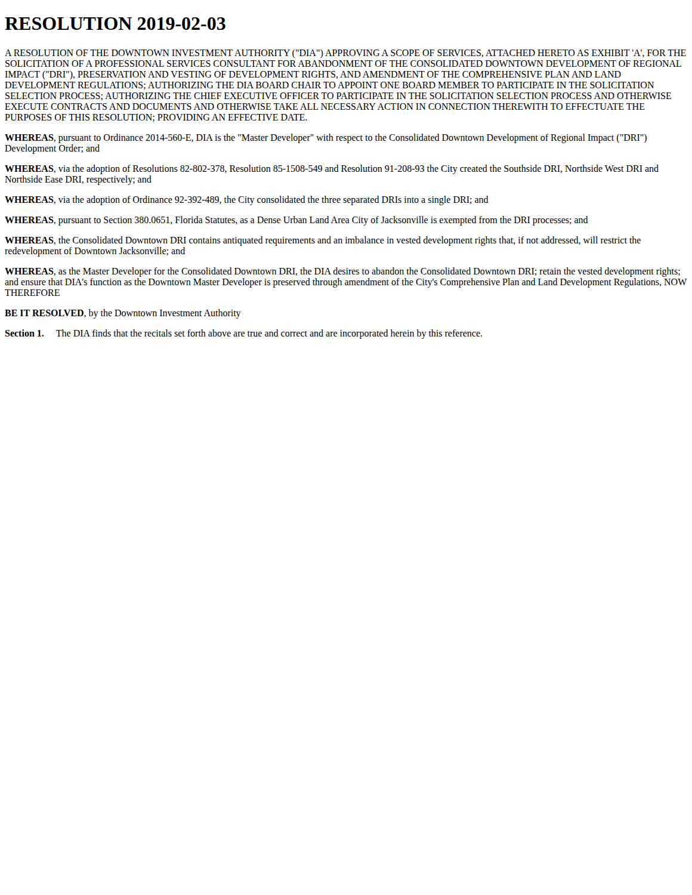RESOLUTION 2019-02-03
A RESOLUTION OF THE DOWNTOWN INVESTMENT AUTHORITY ("DIA") APPROVING A SCOPE OF SERVICES, ATTACHED HERETO AS EXHIBIT 'A', FOR THE SOLICITATION OF A PROFESSIONAL SERVICES CONSULTANT FOR ABANDONMENT OF THE CONSOLIDATED DOWNTOWN DEVELOPMENT OF REGIONAL IMPACT ("DRI"), PRESERVATION AND VESTING OF DEVELOPMENT RIGHTS, AND AMENDMENT OF THE COMPREHENSIVE PLAN AND LAND DEVELOPMENT REGULATIONS; AUTHORIZING THE DIA BOARD CHAIR TO APPOINT ONE BOARD MEMBER TO PARTICIPATE IN THE SOLICITATION SELECTION PROCESS; AUTHORIZING THE CHIEF EXECUTIVE OFFICER TO PARTICIPATE IN THE SOLICITATION SELECTION PROCESS AND OTHERWISE EXECUTE CONTRACTS AND DOCUMENTS AND OTHERWISE TAKE ALL NECESSARY ACTION IN CONNECTION THEREWITH TO EFFECTUATE THE PURPOSES OF THIS RESOLUTION; PROVIDING AN EFFECTIVE DATE.
WHEREAS, pursuant to Ordinance 2014-560-E, DIA is the "Master Developer" with respect to the Consolidated Downtown Development of Regional Impact ("DRI") Development Order; and
WHEREAS, via the adoption of Resolutions 82-802-378, Resolution 85-1508-549 and Resolution 91-208-93 the City created the Southside DRI, Northside West DRI and Northside Ease DRI, respectively; and
WHEREAS, via the adoption of Ordinance 92-392-489, the City consolidated the three separated DRIs into a single DRI; and
WHEREAS, pursuant to Section 380.0651, Florida Statutes, as a Dense Urban Land Area City of Jacksonville is exempted from the DRI processes; and
WHEREAS, the Consolidated Downtown DRI contains antiquated requirements and an imbalance in vested development rights that, if not addressed, will restrict the redevelopment of Downtown Jacksonville; and
WHEREAS, as the Master Developer for the Consolidated Downtown DRI, the DIA desires to abandon the Consolidated Downtown DRI; retain the vested development rights; and ensure that DIA's function as the Downtown Master Developer is preserved through amendment of the City's Comprehensive Plan and Land Development Regulations, NOW THEREFORE
BE IT RESOLVED, by the Downtown Investment Authority
Section 1. The DIA finds that the recitals set forth above are true and correct and are incorporated herein by this reference.